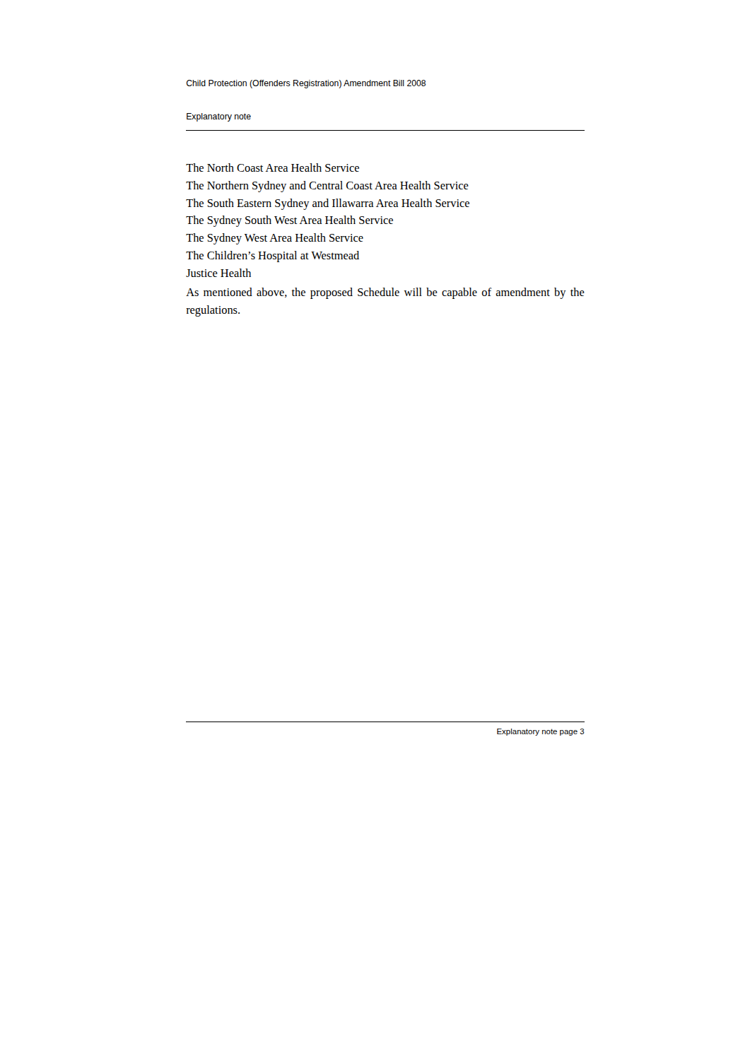Child Protection (Offenders Registration) Amendment Bill 2008
Explanatory note
The North Coast Area Health Service
The Northern Sydney and Central Coast Area Health Service
The South Eastern Sydney and Illawarra Area Health Service
The Sydney South West Area Health Service
The Sydney West Area Health Service
The Children’s Hospital at Westmead
Justice Health
As mentioned above, the proposed Schedule will be capable of amendment by the regulations.
Explanatory note page 3